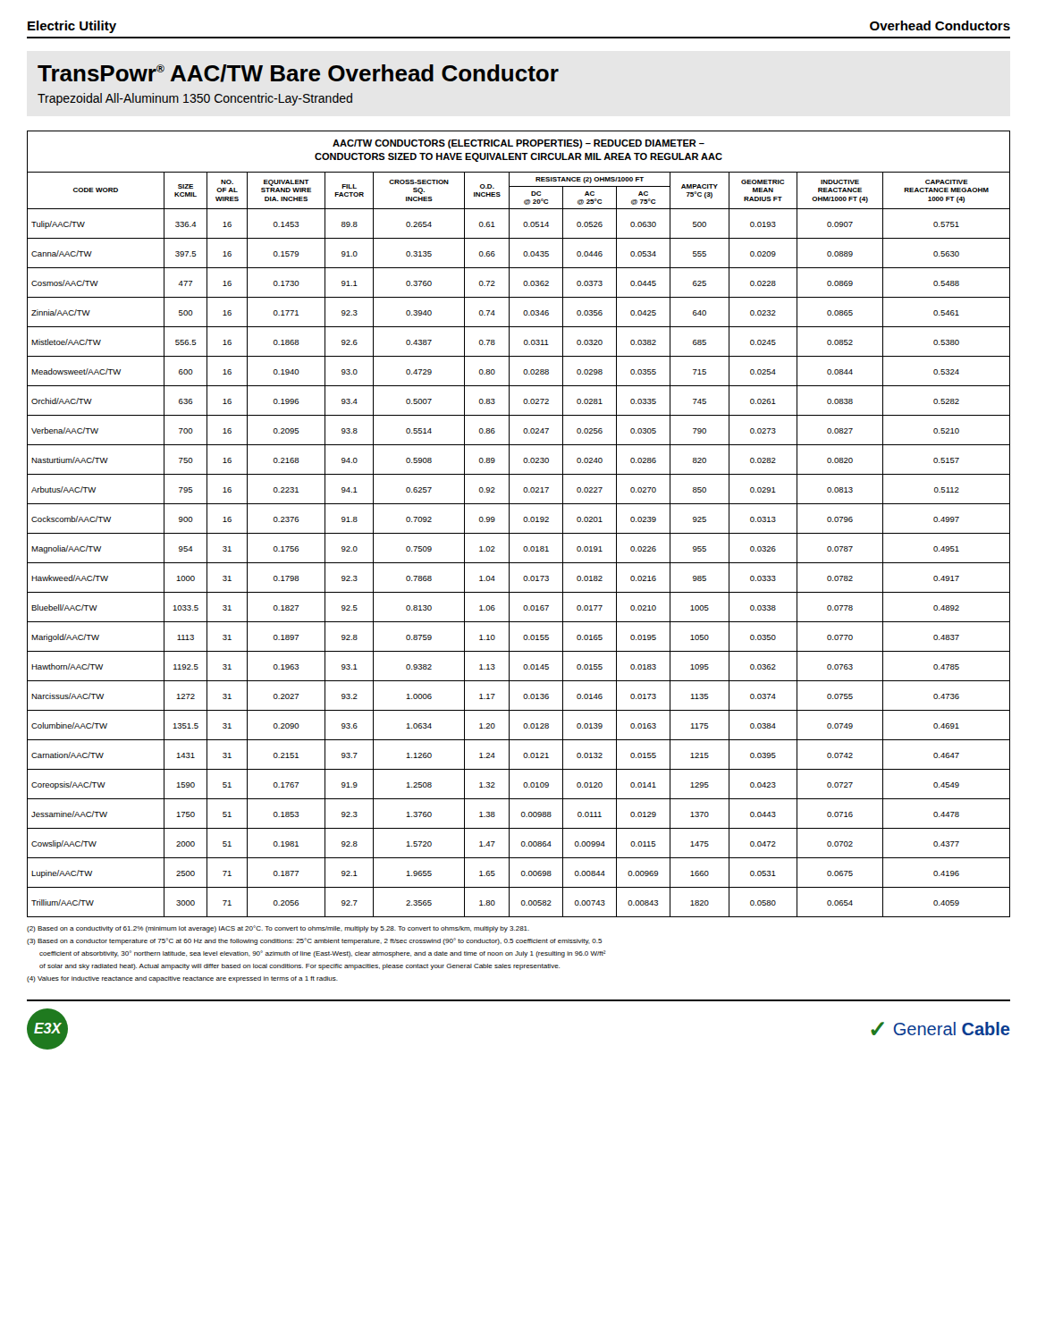Electric Utility Overhead Conductors
TransPowr® AAC/TW Bare Overhead Conductor
Trapezoidal All-Aluminum 1350 Concentric-Lay-Stranded
AAC/TW CONDUCTORS (ELECTRICAL PROPERTIES) – REDUCED DIAMETER – CONDUCTORS SIZED TO HAVE EQUIVALENT CIRCULAR MIL AREA TO REGULAR AAC
| CODE WORD | SIZE kcmil | NO. OF AL WIRES | EQUIVALENT STRAND WIRE DIA. INCHES | FILL FACTOR | CROSS-SECTION SQ. INCHES | O.D. INCHES | RESISTANCE (2) OHMS/1000 FT | AMPACITY 75°C (3) | GEOMETRIC MEAN RADIUS FT | INDUCTIVE REACTANCE OHM/1000 FT (4) | CAPACITIVE REACTANCE MEGAOHM 1000 FT (4) |
| --- | --- | --- | --- | --- | --- | --- | --- | --- | --- | --- | --- |
| DC @ 20°C | AC @ 25°C | AC @ 75°C |
| Tulip/AAC/TW | 336.4 | 16 | 0.1453 | 89.8 | 0.2654 | 0.61 | 0.0514 | 0.0526 | 0.0630 | 500 | 0.0193 | 0.0907 | 0.5751 |
| Canna/AAC/TW | 397.5 | 16 | 0.1579 | 91.0 | 0.3135 | 0.66 | 0.0435 | 0.0446 | 0.0534 | 555 | 0.0209 | 0.0889 | 0.5630 |
| Cosmos/AAC/TW | 477 | 16 | 0.1730 | 91.1 | 0.3760 | 0.72 | 0.0362 | 0.0373 | 0.0445 | 625 | 0.0228 | 0.0869 | 0.5488 |
| Zinnia/AAC/TW | 500 | 16 | 0.1771 | 92.3 | 0.3940 | 0.74 | 0.0346 | 0.0356 | 0.0425 | 640 | 0.0232 | 0.0865 | 0.5461 |
| Mistletoe/AAC/TW | 556.5 | 16 | 0.1868 | 92.6 | 0.4387 | 0.78 | 0.0311 | 0.0320 | 0.0382 | 685 | 0.0245 | 0.0852 | 0.5380 |
| Meadowsweet/AAC/TW | 600 | 16 | 0.1940 | 93.0 | 0.4729 | 0.80 | 0.0288 | 0.0298 | 0.0355 | 715 | 0.0254 | 0.0844 | 0.5324 |
| Orchid/AAC/TW | 636 | 16 | 0.1996 | 93.4 | 0.5007 | 0.83 | 0.0272 | 0.0281 | 0.0335 | 745 | 0.0261 | 0.0838 | 0.5282 |
| Verbena/AAC/TW | 700 | 16 | 0.2095 | 93.8 | 0.5514 | 0.86 | 0.0247 | 0.0256 | 0.0305 | 790 | 0.0273 | 0.0827 | 0.5210 |
| Nasturtium/AAC/TW | 750 | 16 | 0.2168 | 94.0 | 0.5908 | 0.89 | 0.0230 | 0.0240 | 0.0286 | 820 | 0.0282 | 0.0820 | 0.5157 |
| Arbutus/AAC/TW | 795 | 16 | 0.2231 | 94.1 | 0.6257 | 0.92 | 0.0217 | 0.0227 | 0.0270 | 850 | 0.0291 | 0.0813 | 0.5112 |
| Cockscomb/AAC/TW | 900 | 16 | 0.2376 | 91.8 | 0.7092 | 0.99 | 0.0192 | 0.0201 | 0.0239 | 925 | 0.0313 | 0.0796 | 0.4997 |
| Magnolia/AAC/TW | 954 | 31 | 0.1756 | 92.0 | 0.7509 | 1.02 | 0.0181 | 0.0191 | 0.0226 | 955 | 0.0326 | 0.0787 | 0.4951 |
| Hawkweed/AAC/TW | 1000 | 31 | 0.1798 | 92.3 | 0.7868 | 1.04 | 0.0173 | 0.0182 | 0.0216 | 985 | 0.0333 | 0.0782 | 0.4917 |
| Bluebell/AAC/TW | 1033.5 | 31 | 0.1827 | 92.5 | 0.8130 | 1.06 | 0.0167 | 0.0177 | 0.0210 | 1005 | 0.0338 | 0.0778 | 0.4892 |
| Marigold/AAC/TW | 1113 | 31 | 0.1897 | 92.8 | 0.8759 | 1.10 | 0.0155 | 0.0165 | 0.0195 | 1050 | 0.0350 | 0.0770 | 0.4837 |
| Hawthorn/AAC/TW | 1192.5 | 31 | 0.1963 | 93.1 | 0.9382 | 1.13 | 0.0145 | 0.0155 | 0.0183 | 1095 | 0.0362 | 0.0763 | 0.4785 |
| Narcissus/AAC/TW | 1272 | 31 | 0.2027 | 93.2 | 1.0006 | 1.17 | 0.0136 | 0.0146 | 0.0173 | 1135 | 0.0374 | 0.0755 | 0.4736 |
| Columbine/AAC/TW | 1351.5 | 31 | 0.2090 | 93.6 | 1.0634 | 1.20 | 0.0128 | 0.0139 | 0.0163 | 1175 | 0.0384 | 0.0749 | 0.4691 |
| Carnation/AAC/TW | 1431 | 31 | 0.2151 | 93.7 | 1.1260 | 1.24 | 0.0121 | 0.0132 | 0.0155 | 1215 | 0.0395 | 0.0742 | 0.4647 |
| Coreopsis/AAC/TW | 1590 | 51 | 0.1767 | 91.9 | 1.2508 | 1.32 | 0.0109 | 0.0120 | 0.0141 | 1295 | 0.0423 | 0.0727 | 0.4549 |
| Jessamine/AAC/TW | 1750 | 51 | 0.1853 | 92.3 | 1.3760 | 1.38 | 0.00988 | 0.0111 | 0.0129 | 1370 | 0.0443 | 0.0716 | 0.4478 |
| Cowslip/AAC/TW | 2000 | 51 | 0.1981 | 92.8 | 1.5720 | 1.47 | 0.00864 | 0.00994 | 0.0115 | 1475 | 0.0472 | 0.0702 | 0.4377 |
| Lupine/AAC/TW | 2500 | 71 | 0.1877 | 92.1 | 1.9655 | 1.65 | 0.00698 | 0.00844 | 0.00969 | 1660 | 0.0531 | 0.0675 | 0.4196 |
| Trillium/AAC/TW | 3000 | 71 | 0.2056 | 92.7 | 2.3565 | 1.80 | 0.00582 | 0.00743 | 0.00843 | 1820 | 0.0580 | 0.0654 | 0.4059 |
(2) Based on a conductivity of 61.2% (minimum lot average) IACS at 20°C. To convert to ohms/mile, multiply by 5.28. To convert to ohms/km, multiply by 3.281.
(3) Based on a conductor temperature of 75°C at 60 Hz and the following conditions: 25°C ambient temperature, 2 ft/sec crosswind (90° to conductor), 0.5 coefficient of emissivity, 0.5
coefficient of absorbtivity, 30° northern latitude, sea level elevation, 90° azimuth of line (East-West), clear atmosphere, and a date and time of noon on July 1 (resulting in 96.0 W/ft²
of solar and sky radiated heat). Actual ampacity will differ based on local conditions. For specific ampacities, please contact your General Cable sales representative.
(4) Values for inductive reactance and capacitive reactance are expressed in terms of a 1 ft radius.
E3X
✓General Cable